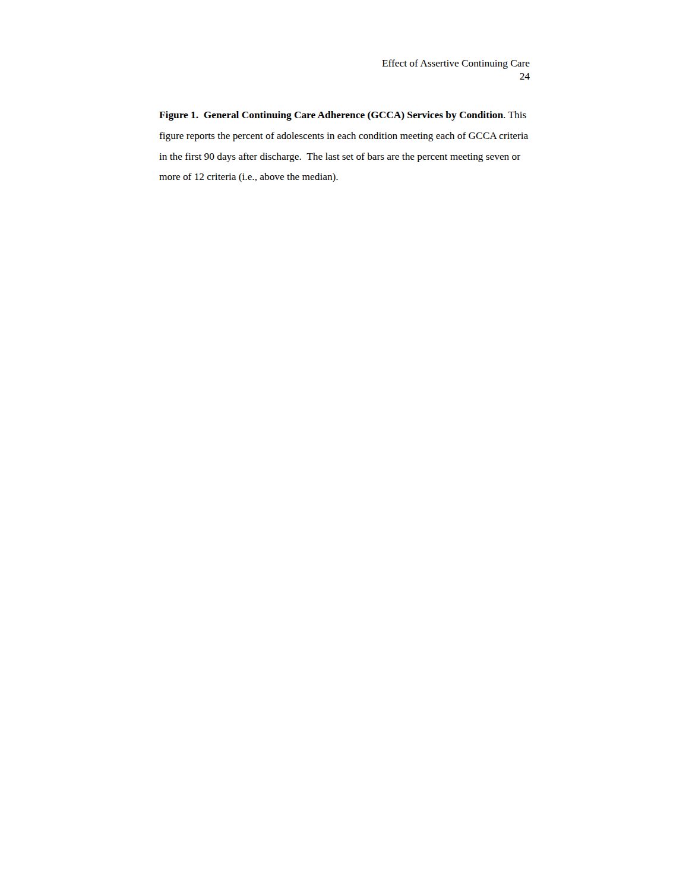Effect of Assertive Continuing Care 24
Figure 1. General Continuing Care Adherence (GCCA) Services by Condition. This figure reports the percent of adolescents in each condition meeting each of GCCA criteria in the first 90 days after discharge. The last set of bars are the percent meeting seven or more of 12 criteria (i.e., above the median).